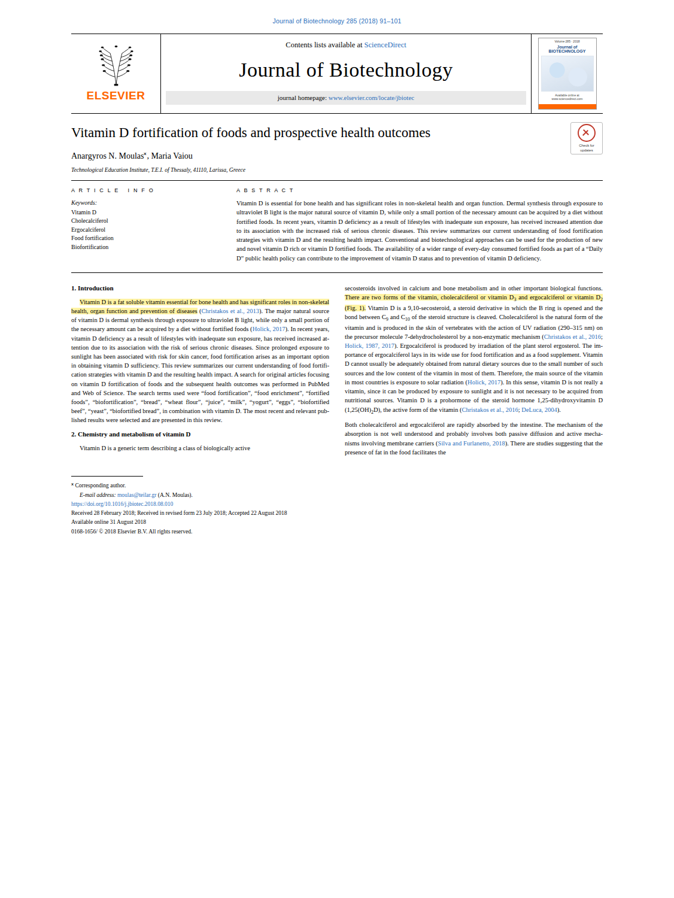Journal of Biotechnology 285 (2018) 91–101
ELSEVIER
Contents lists available at ScienceDirect
Journal of Biotechnology
journal homepage: www.elsevier.com/locate/jbiotec
Volume 285 · 2018
Journal of
BIOTECHNOLOGY
Available online at
www.sciencedirect.com
Vitamin D fortification of foods and prospective health outcomes
Anargyros N. Moulas⁎, Maria Vaiou
Technological Education Institute, T.E.I. of Thessaly, 41110, Larissa, Greece
Check for
updates
A R T I C L E I N F O
Keywords:
Vitamin D
Cholecalciferol
Ergocalciferol
Food fortification
Biofortification
A B S T R A C T
Vitamin D is essential for bone health and has significant roles in non-skeletal health and organ function. Dermal synthesis through exposure to ultraviolet B light is the major natural source of vitamin D, while only a small portion of the necessary amount can be acquired by a diet without fortified foods. In recent years, vitamin D deficiency as a result of lifestyles with inadequate sun exposure, has received increased attention due to its association with the increased risk of serious chronic diseases. This review summarizes our current understanding of food fortification strategies with vitamin D and the resulting health impact. Conventional and biotechnological approaches can be used for the production of new and novel vitamin D rich or vitamin D fortified foods. The availability of a wider range of every-day consumed fortified foods as part of a “Daily D” public health policy can contribute to the improvement of vitamin D status and to prevention of vitamin D deficiency.
1. Introduction
Vitamin D is a fat soluble vitamin essential for bone health and has significant roles in non-skeletal health, organ function and prevention of diseases (Christakos et al., 2013). The major natural source of vitamin D is dermal synthesis through exposure to ultraviolet B light, while only a small portion of the necessary amount can be acquired by a diet without fortified foods (Holick, 2017). In recent years, vitamin D deficiency as a result of lifestyles with inadequate sun exposure, has received increased attention due to its association with the risk of serious chronic diseases. Since prolonged exposure to sunlight has been associated with risk for skin cancer, food fortification arises as an important option in obtaining vitamin D sufficiency. This review summarizes our current understanding of food fortification strategies with vitamin D and the resulting health impact. A search for original articles focusing on vitamin D fortification of foods and the subsequent health outcomes was performed in PubMed and Web of Science. The search terms used were “food fortification”, “food enrichment”, “fortified foods”, “biofortification”, “bread”, “wheat flour”, “juice”, “milk”, “yogurt”, “eggs”, “biofortified beef”, “yeast”, “biofortified bread”, in combination with vitamin D. The most recent and relevant published results were selected and are presented in this review.
2. Chemistry and metabolism of vitamin D
Vitamin D is a generic term describing a class of biologically active
secosteroids involved in calcium and bone metabolism and in other important biological functions. There are two forms of the vitamin, cholecalciferol or vitamin D3 and ergocalciferol or vitamin D2 (Fig. 1). Vitamin D is a 9,10-secosteroid, a steroid derivative in which the B ring is opened and the bond between C9 and C10 of the steroid structure is cleaved. Cholecalciferol is the natural form of the vitamin and is produced in the skin of vertebrates with the action of UV radiation (290–315 nm) on the precursor molecule 7-dehydrocholesterol by a non-enzymatic mechanism (Christakos et al., 2016; Holick, 1987, 2017). Ergocalciferol is produced by irradiation of the plant sterol ergosterol. The importance of ergocalciferol lays in its wide use for food fortification and as a food supplement. Vitamin D cannot usually be adequately obtained from natural dietary sources due to the small number of such sources and the low content of the vitamin in most of them. Therefore, the main source of the vitamin in most countries is exposure to solar radiation (Holick, 2017). In this sense, vitamin D is not really a vitamin, since it can be produced by exposure to sunlight and it is not necessary to be acquired from nutritional sources. Vitamin D is a prohormone of the steroid hormone 1,25-dihydroxyvitamin D (1,25(OH)2 D), the active form of the vitamin (Christakos et al., 2016; DeLuca, 2004).
Both cholecalciferol and ergocalciferol are rapidly absorbed by the intestine. The mechanism of the absorption is not well understood and probably involves both passive diffusion and active mechanisms involving membrane carriers (Silva and Furlanetto, 2018). There are studies suggesting that the presence of fat in the food facilitates the
⁎ Corresponding author.
E-mail address: moulas@teilar.gr (A.N. Moulas).
https://doi.org/10.1016/j.jbiotec.2018.08.010
Received 28 February 2018; Received in revised form 23 July 2018; Accepted 22 August 2018
Available online 31 August 2018
0168-1656/ © 2018 Elsevier B.V. All rights reserved.